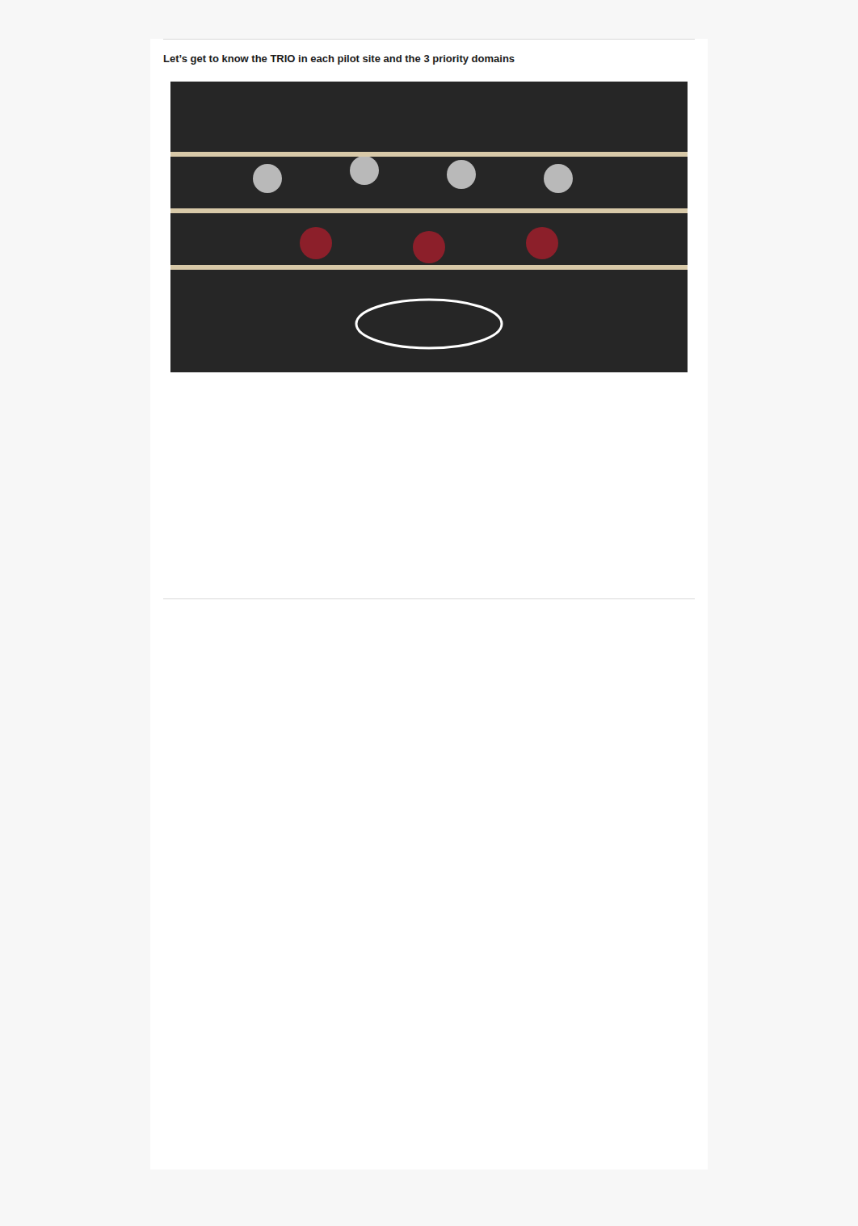Let’s get to know the TRIO in each pilot site and the 3 priority domains